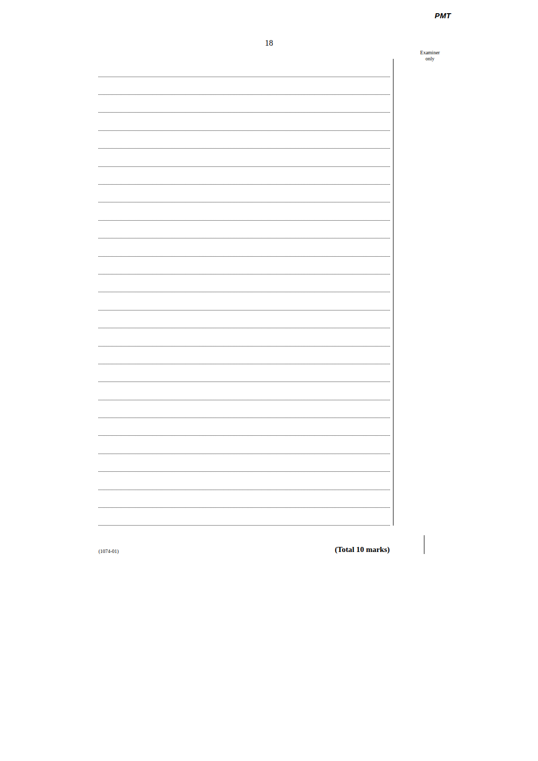PMT
18
Examiner
only
(1074-01)
(Total 10 marks)